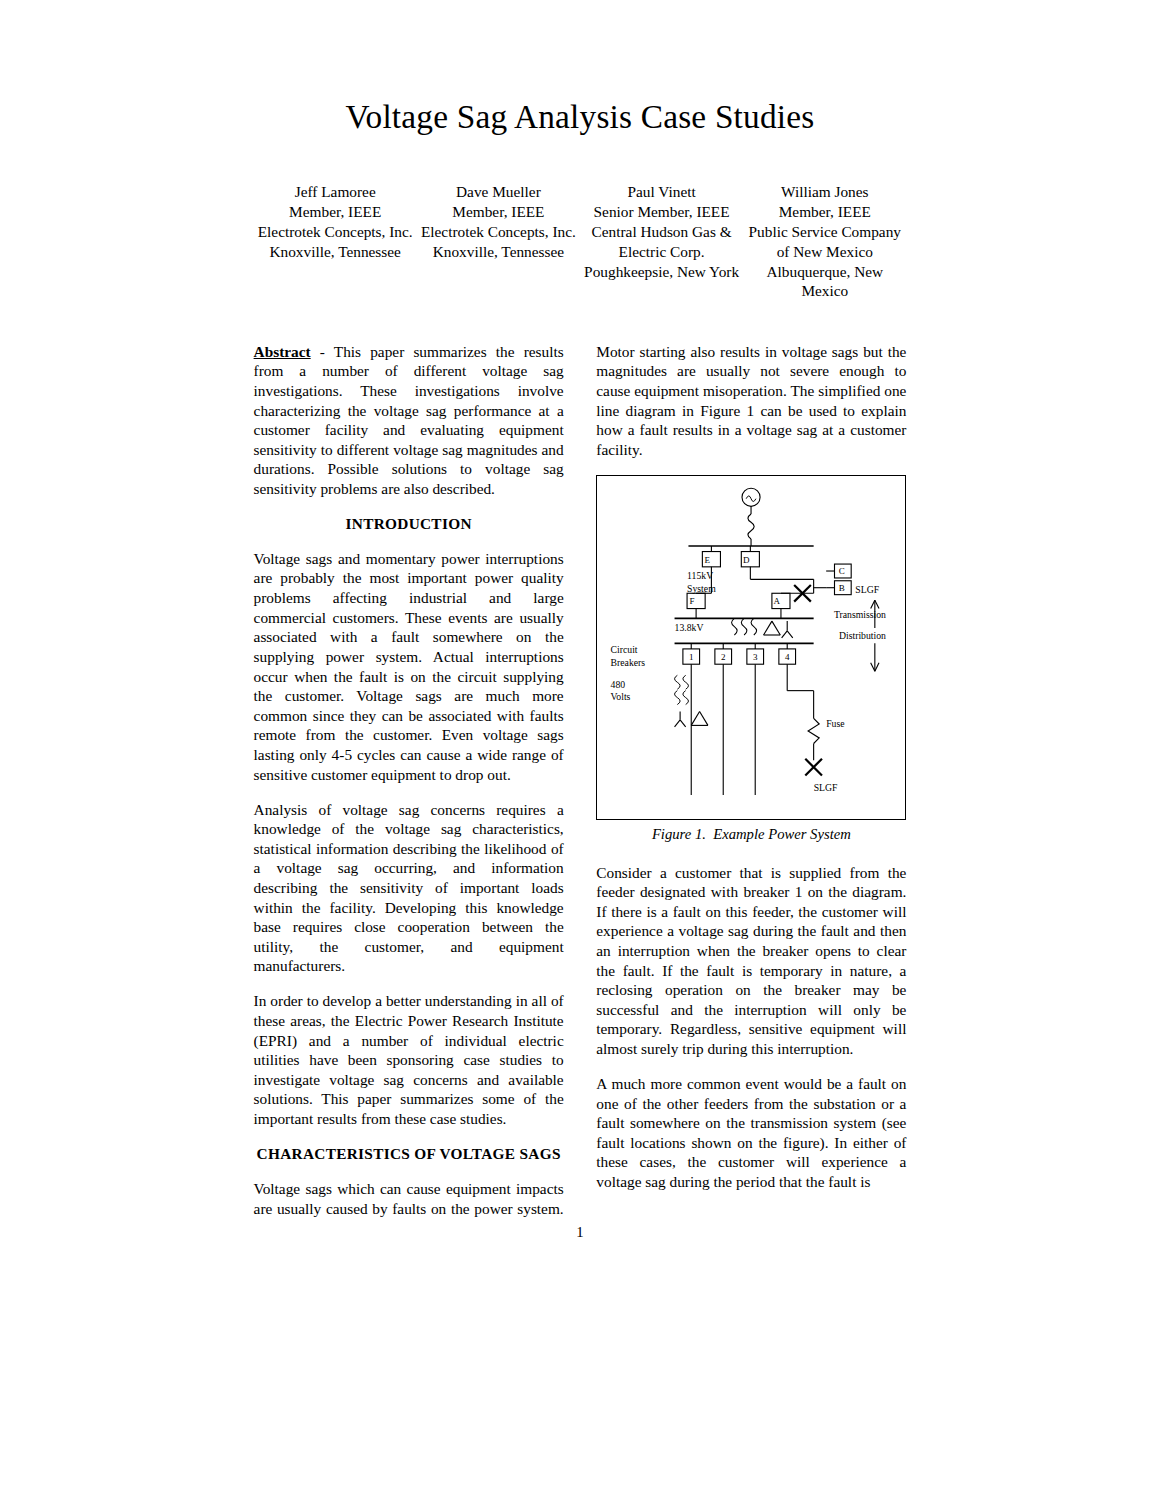Voltage Sag Analysis Case Studies
| Jeff Lamoree Member, IEEE Electrotek Concepts, Inc. Knoxville, Tennessee | Dave Mueller Member, IEEE Electrotek Concepts, Inc. Knoxville, Tennessee | Paul Vinett Senior Member, IEEE Central Hudson Gas & Electric Corp. Poughkeepsie, New York | William Jones Member, IEEE Public Service Company of New Mexico Albuquerque, New Mexico |
Abstract - This paper summarizes the results from a number of different voltage sag investigations. These investigations involve characterizing the voltage sag performance at a customer facility and evaluating equipment sensitivity to different voltage sag magnitudes and durations. Possible solutions to voltage sag sensitivity problems are also described.
Introduction
Voltage sags and momentary power interruptions are probably the most important power quality problems affecting industrial and large commercial customers. These events are usually associated with a fault somewhere on the supplying power system. Actual interruptions occur when the fault is on the circuit supplying the customer. Voltage sags are much more common since they can be associated with faults remote from the customer. Even voltage sags lasting only 4-5 cycles can cause a wide range of sensitive customer equipment to drop out.
Analysis of voltage sag concerns requires a knowledge of the voltage sag characteristics, statistical information describing the likelihood of a voltage sag occurring, and information describing the sensitivity of important loads within the facility. Developing this knowledge base requires close cooperation between the utility, the customer, and equipment manufacturers.
In order to develop a better understanding in all of these areas, the Electric Power Research Institute (EPRI) and a number of individual electric utilities have been sponsoring case studies to investigate voltage sag concerns and available solutions. This paper summarizes some of the important results from these case studies.
Characteristics of Voltage Sags
Voltage sags which can cause equipment impacts are usually caused by faults on the power system. Motor starting also results in voltage sags but the magnitudes are usually not severe enough to cause equipment misoperation. The simplified one line diagram in Figure 1 can be used to explain how a fault results in a voltage sag at a customer facility.
E D F A C B 1 2 3 4 115kV System SLGF 13.8kV Circuit Breakers 480 Volts Fuse SLGF Transmission Distribution
Figure 1. Example Power System
Consider a customer that is supplied from the feeder designated with breaker 1 on the diagram. If there is a fault on this feeder, the customer will experience a voltage sag during the fault and then an interruption when the breaker opens to clear the fault. If the fault is temporary in nature, a reclosing operation on the breaker may be successful and the interruption will only be temporary. Regardless, sensitive equipment will almost surely trip during this interruption.
A much more common event would be a fault on one of the other feeders from the substation or a fault somewhere on the transmission system (see fault locations shown on the figure). In either of these cases, the customer will experience a voltage sag during the period that the fault is
1